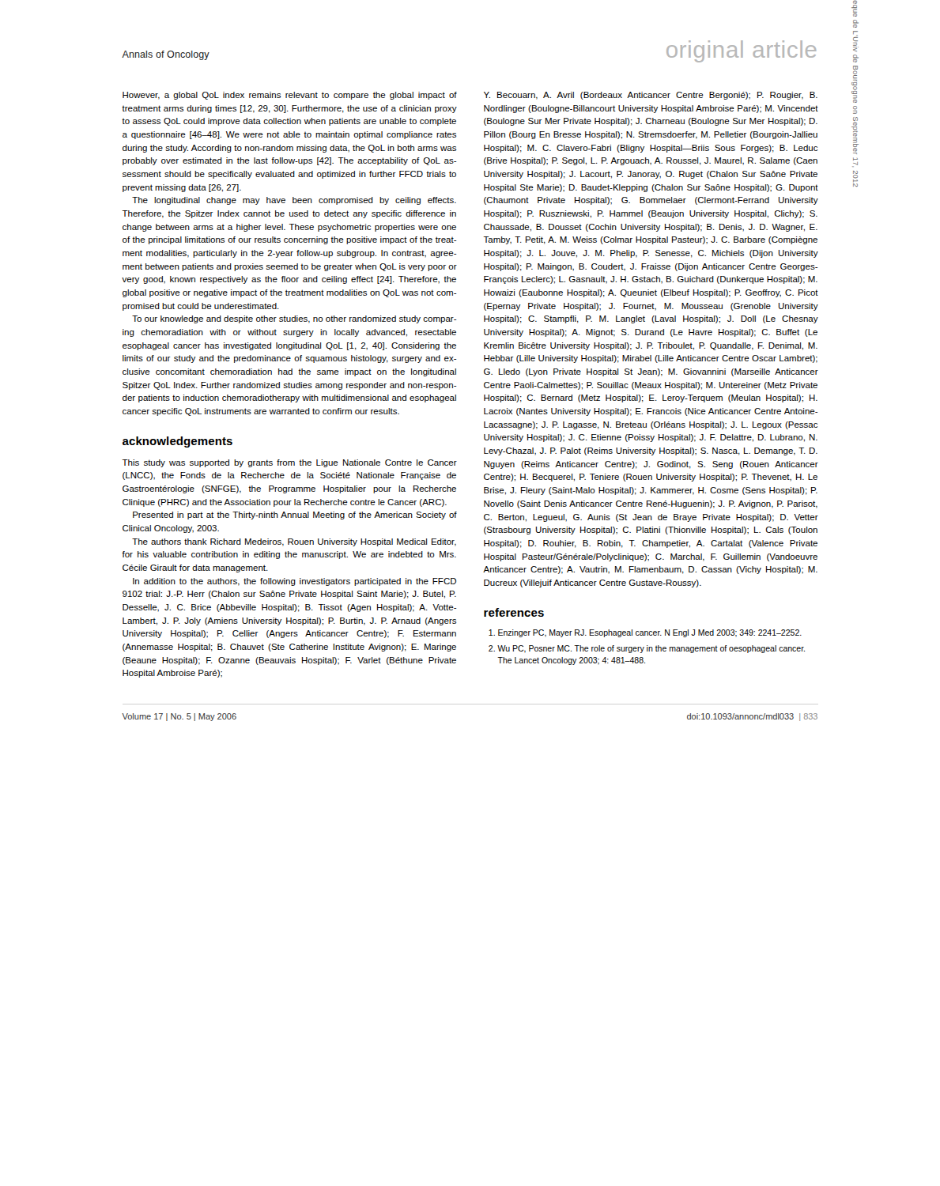Downloaded from http://annonc.oxfordjournals.org/ at Bibliotheque de L'Univ de Bourgogne on September 17, 2012
Annals of Oncology
original article
However, a global QoL index remains relevant to compare the global impact of treatment arms during times [12, 29, 30]. Furthermore, the use of a clinician proxy to assess QoL could improve data collection when patients are unable to complete a questionnaire [46–48]. We were not able to maintain optimal compliance rates during the study. According to non-random missing data, the QoL in both arms was probably over estimated in the last follow-ups [42]. The acceptability of QoL assessment should be specifically evaluated and optimized in further FFCD trials to prevent missing data [26, 27].
The longitudinal change may have been compromised by ceiling effects. Therefore, the Spitzer Index cannot be used to detect any specific difference in change between arms at a higher level. These psychometric properties were one of the principal limitations of our results concerning the positive impact of the treatment modalities, particularly in the 2-year follow-up subgroup. In contrast, agreement between patients and proxies seemed to be greater when QoL is very poor or very good, known respectively as the floor and ceiling effect [24]. Therefore, the global positive or negative impact of the treatment modalities on QoL was not compromised but could be underestimated.
To our knowledge and despite other studies, no other randomized study comparing chemoradiation with or without surgery in locally advanced, resectable esophageal cancer has investigated longitudinal QoL [1, 2, 40]. Considering the limits of our study and the predominance of squamous histology, surgery and exclusive concomitant chemoradiation had the same impact on the longitudinal Spitzer QoL Index. Further randomized studies among responder and non-responder patients to induction chemoradiotherapy with multidimensional and esophageal cancer specific QoL instruments are warranted to confirm our results.
acknowledgements
This study was supported by grants from the Ligue Nationale Contre le Cancer (LNCC), the Fonds de la Recherche de la Société Nationale Française de Gastroentérologie (SNFGE), the Programme Hospitalier pour la Recherche Clinique (PHRC) and the Association pour la Recherche contre le Cancer (ARC).
Presented in part at the Thirty-ninth Annual Meeting of the American Society of Clinical Oncology, 2003.
The authors thank Richard Medeiros, Rouen University Hospital Medical Editor, for his valuable contribution in editing the manuscript. We are indebted to Mrs. Cécile Girault for data management.
In addition to the authors, the following investigators participated in the FFCD 9102 trial: J.-P. Herr (Chalon sur Saône Private Hospital Saint Marie); J. Butel, P. Desselle, J. C. Brice (Abbeville Hospital); B. Tissot (Agen Hospital); A. Votte-Lambert, J. P. Joly (Amiens University Hospital); P. Burtin, J. P. Arnaud (Angers University Hospital); P. Cellier (Angers Anticancer Centre); F. Estermann (Annemasse Hospital; B. Chauvet (Ste Catherine Institute Avignon); E. Maringe (Beaune Hospital); F. Ozanne (Beauvais Hospital); F. Varlet (Béthune Private Hospital Ambroise Paré);
Y. Becouarn, A. Avril (Bordeaux Anticancer Centre Bergonié); P. Rougier, B. Nordlinger (Boulogne-Billancourt University Hospital Ambroise Paré); M. Vincendet (Boulogne Sur Mer Private Hospital); J. Charneau (Boulogne Sur Mer Hospital); D. Pillon (Bourg En Bresse Hospital); N. Stremsdoerfer, M. Pelletier (Bourgoin-Jallieu Hospital); M. C. Clavero-Fabri (Bligny Hospital—Briis Sous Forges); B. Leduc (Brive Hospital); P. Segol, L. P. Argouach, A. Roussel, J. Maurel, R. Salame (Caen University Hospital); J. Lacourt, P. Janoray, O. Ruget (Chalon Sur Saône Private Hospital Ste Marie); D. Baudet-Klepping (Chalon Sur Saône Hospital); G. Dupont (Chaumont Private Hospital); G. Bommelaer (Clermont-Ferrand University Hospital); P. Ruszniewski, P. Hammel (Beaujon University Hospital, Clichy); S. Chaussade, B. Dousset (Cochin University Hospital); B. Denis, J. D. Wagner, E. Tamby, T. Petit, A. M. Weiss (Colmar Hospital Pasteur); J. C. Barbare (Compiègne Hospital); J. L. Jouve, J. M. Phelip, P. Senesse, C. Michiels (Dijon University Hospital); P. Maingon, B. Coudert, J. Fraisse (Dijon Anticancer Centre Georges-François Leclerc); L. Gasnault, J. H. Gstach, B. Guichard (Dunkerque Hospital); M. Howaizi (Eaubonne Hospital); A. Queuniet (Elbeuf Hospital); P. Geoffroy, C. Picot (Epernay Private Hospital); J. Fournet, M. Mousseau (Grenoble University Hospital); C. Stampfli, P. M. Langlet (Laval Hospital); J. Doll (Le Chesnay University Hospital); A. Mignot; S. Durand (Le Havre Hospital); C. Buffet (Le Kremlin Bicêtre University Hospital); J. P. Triboulet, P. Quandalle, F. Denimal, M. Hebbar (Lille University Hospital); Mirabel (Lille Anticancer Centre Oscar Lambret); G. Lledo (Lyon Private Hospital St Jean); M. Giovannini (Marseille Anticancer Centre Paoli-Calmettes); P. Souillac (Meaux Hospital); M. Untereiner (Metz Private Hospital); C. Bernard (Metz Hospital); E. Leroy-Terquem (Meulan Hospital); H. Lacroix (Nantes University Hospital); E. Francois (Nice Anticancer Centre Antoine-Lacassagne); J. P. Lagasse, N. Breteau (Orléans Hospital); J. L. Legoux (Pessac University Hospital); J. C. Etienne (Poissy Hospital); J. F. Delattre, D. Lubrano, N. Levy-Chazal, J. P. Palot (Reims University Hospital); S. Nasca, L. Demange, T. D. Nguyen (Reims Anticancer Centre); J. Godinot, S. Seng (Rouen Anticancer Centre); H. Becquerel, P. Teniere (Rouen University Hospital); P. Thevenet, H. Le Brise, J. Fleury (Saint-Malo Hospital); J. Kammerer, H. Cosme (Sens Hospital); P. Novello (Saint Denis Anticancer Centre René-Huguenin); J. P. Avignon, P. Parisot, C. Berton, Legueul, G. Aunis (St Jean de Braye Private Hospital); D. Vetter (Strasbourg University Hospital); C. Platini (Thionville Hospital); L. Cals (Toulon Hospital); D. Rouhier, B. Robin, T. Champetier, A. Cartalat (Valence Private Hospital Pasteur/Générale/Polyclinique); C. Marchal, F. Guillemin (Vandoeuvre Anticancer Centre); A. Vautrin, M. Flamenbaum, D. Cassan (Vichy Hospital); M. Ducreux (Villejuif Anticancer Centre Gustave-Roussy).
references
Enzinger PC, Mayer RJ. Esophageal cancer. N Engl J Med 2003; 349: 2241–2252.
Wu PC, Posner MC. The role of surgery in the management of oesophageal cancer. The Lancet Oncology 2003; 4: 481–488.
Volume 17 | No. 5 | May 2006
doi:10.1093/annonc/mdl033| 833